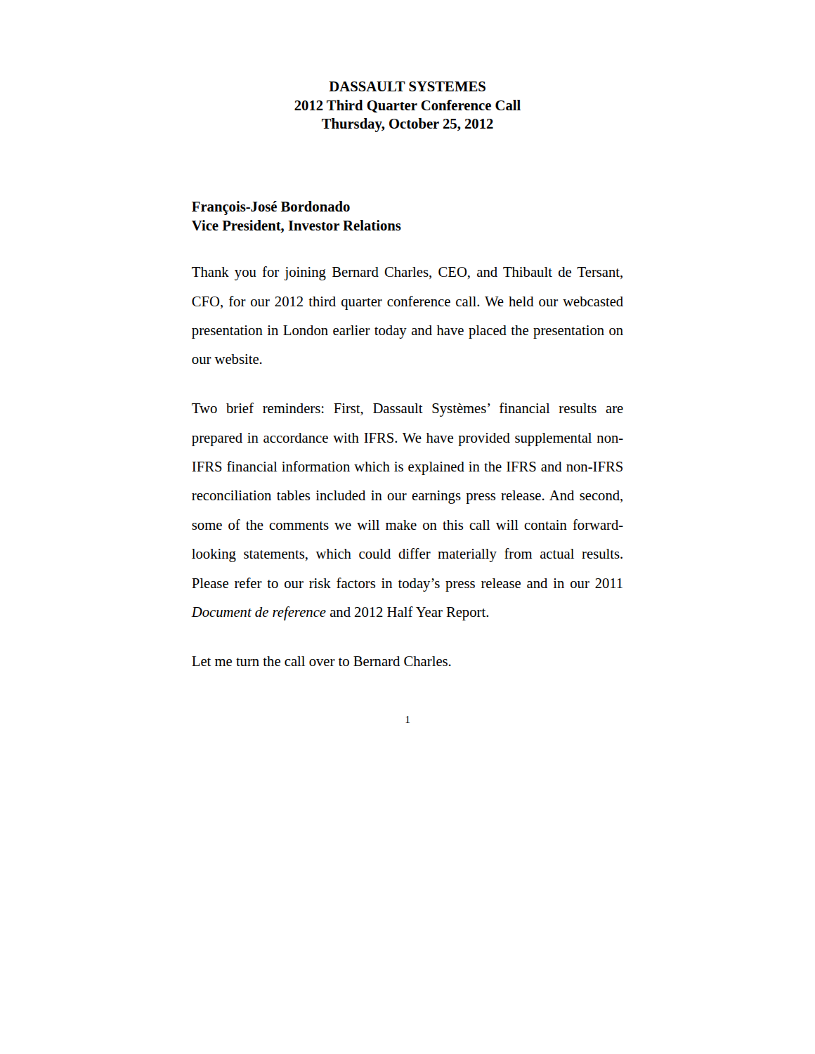DASSAULT SYSTEMES
2012 Third Quarter Conference Call
Thursday, October 25, 2012
François-José Bordonado
Vice President, Investor Relations
Thank you for joining Bernard Charles, CEO, and Thibault de Tersant, CFO, for our 2012 third quarter conference call. We held our webcasted presentation in London earlier today and have placed the presentation on our website.
Two brief reminders: First, Dassault Systèmes’ financial results are prepared in accordance with IFRS. We have provided supplemental non-IFRS financial information which is explained in the IFRS and non-IFRS reconciliation tables included in our earnings press release. And second, some of the comments we will make on this call will contain forward-looking statements, which could differ materially from actual results. Please refer to our risk factors in today’s press release and in our 2011 Document de reference and 2012 Half Year Report.
Let me turn the call over to Bernard Charles.
1